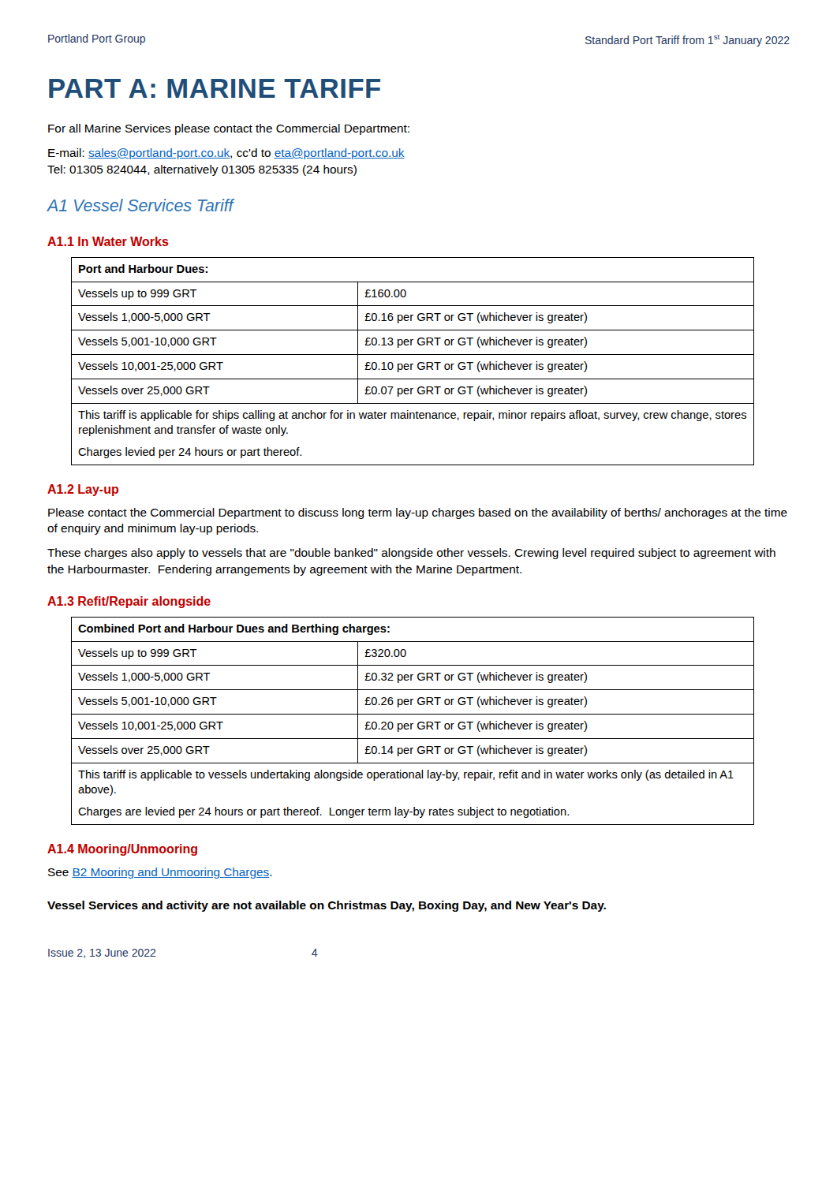Portland Port Group
Standard Port Tariff from 1st January 2022
PART A: MARINE TARIFF
For all Marine Services please contact the Commercial Department:
E-mail: sales@portland-port.co.uk, cc'd to eta@portland-port.co.uk
Tel: 01305 824044, alternatively 01305 825335 (24 hours)
A1 Vessel Services Tariff
A1.1 In Water Works
| Port and Harbour Dues: |
| Vessels up to 999 GRT | £160.00 |
| Vessels 1,000-5,000 GRT | £0.16 per GRT or GT (whichever is greater) |
| Vessels 5,001-10,000 GRT | £0.13 per GRT or GT (whichever is greater) |
| Vessels 10,001-25,000 GRT | £0.10 per GRT or GT (whichever is greater) |
| Vessels over 25,000 GRT | £0.07 per GRT or GT (whichever is greater) |
| This tariff is applicable for ships calling at anchor for in water maintenance, repair, minor repairs afloat, survey, crew change, stores replenishment and transfer of waste only. Charges levied per 24 hours or part thereof. |
A1.2 Lay-up
Please contact the Commercial Department to discuss long term lay-up charges based on the availability of berths/ anchorages at the time of enquiry and minimum lay-up periods.
These charges also apply to vessels that are "double banked" alongside other vessels. Crewing level required subject to agreement with the Harbourmaster. Fendering arrangements by agreement with the Marine Department.
A1.3 Refit/Repair alongside
| Combined Port and Harbour Dues and Berthing charges: |
| Vessels up to 999 GRT | £320.00 |
| Vessels 1,000-5,000 GRT | £0.32 per GRT or GT (whichever is greater) |
| Vessels 5,001-10,000 GRT | £0.26 per GRT or GT (whichever is greater) |
| Vessels 10,001-25,000 GRT | £0.20 per GRT or GT (whichever is greater) |
| Vessels over 25,000 GRT | £0.14 per GRT or GT (whichever is greater) |
| This tariff is applicable to vessels undertaking alongside operational lay-by, repair, refit and in water works only (as detailed in A1 above). Charges are levied per 24 hours or part thereof. Longer term lay-by rates subject to negotiation. |
A1.4 Mooring/Unmooring
See B2 Mooring and Unmooring Charges.
Vessel Services and activity are not available on Christmas Day, Boxing Day, and New Year's Day.
Issue 2, 13 June 2022
4